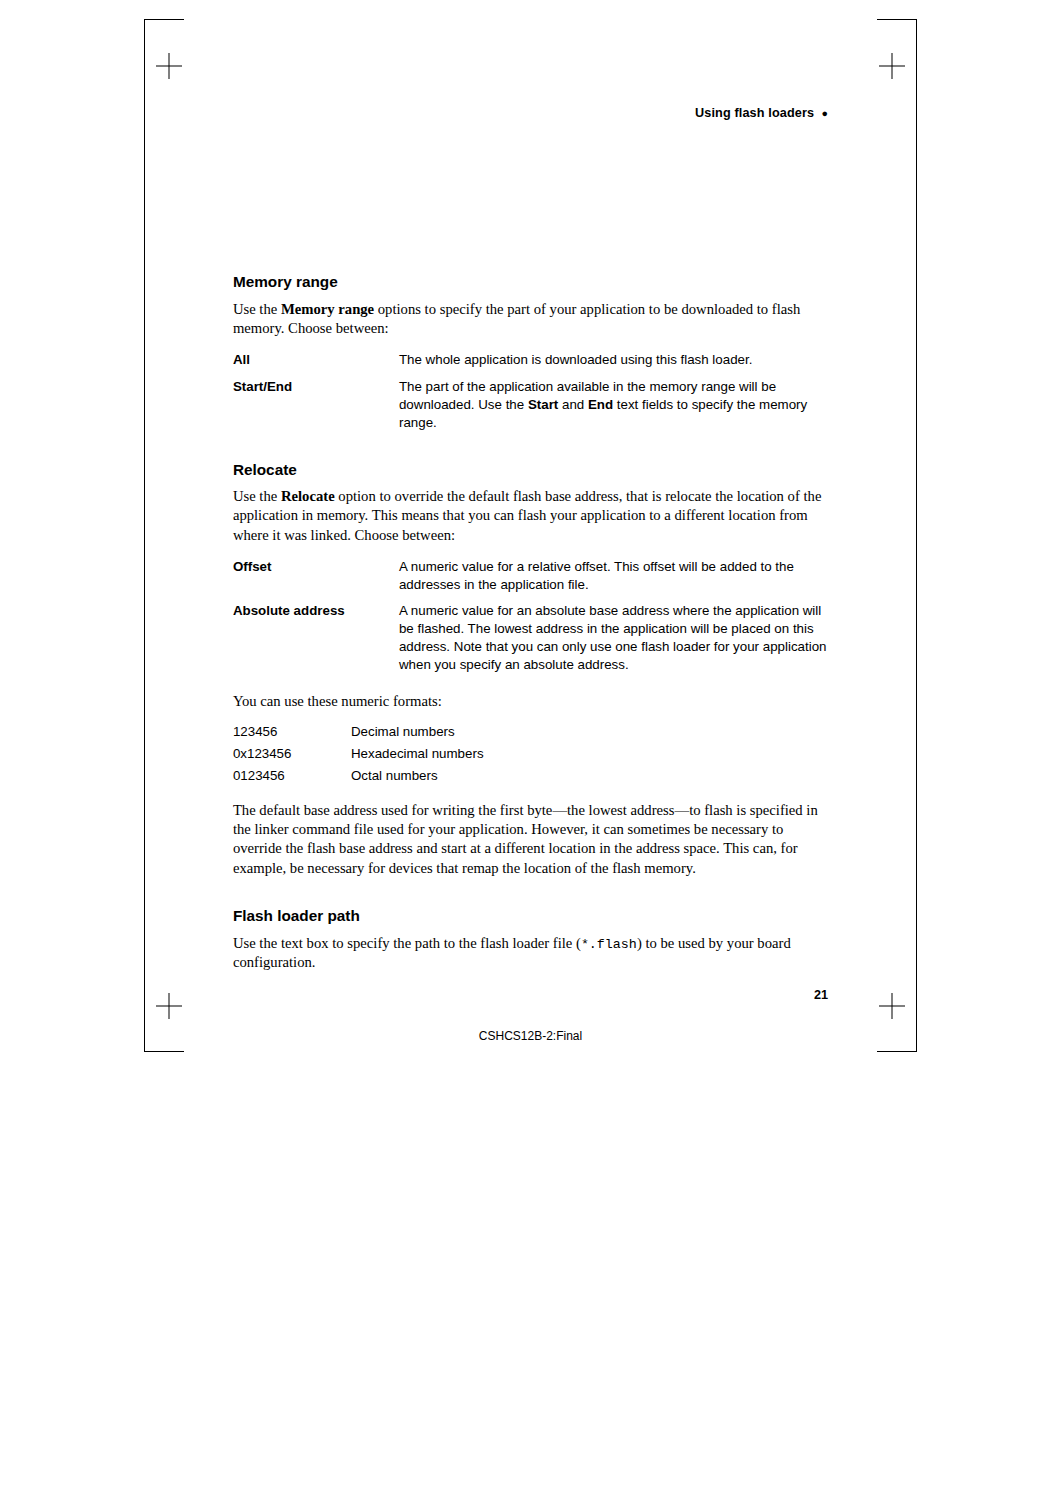Using flash loaders ●
Memory range
Use the Memory range options to specify the part of your application to be downloaded to flash memory. Choose between:
All
The whole application is downloaded using this flash loader.
Start/End
The part of the application available in the memory range will be downloaded. Use the Start and End text fields to specify the memory range.
Relocate
Use the Relocate option to override the default flash base address, that is relocate the location of the application in memory. This means that you can flash your application to a different location from where it was linked. Choose between:
Offset
A numeric value for a relative offset. This offset will be added to the addresses in the application file.
Absolute address
A numeric value for an absolute base address where the application will be flashed. The lowest address in the application will be placed on this address. Note that you can only use one flash loader for your application when you specify an absolute address.
You can use these numeric formats:
123456
Decimal numbers
0x123456
Hexadecimal numbers
0123456
Octal numbers
The default base address used for writing the first byte—the lowest address—to flash is specified in the linker command file used for your application. However, it can sometimes be necessary to override the flash base address and start at a different location in the address space. This can, for example, be necessary for devices that remap the location of the flash memory.
Flash loader path
Use the text box to specify the path to the flash loader file (*.flash) to be used by your board configuration.
21
CSHCS12B-2:Final